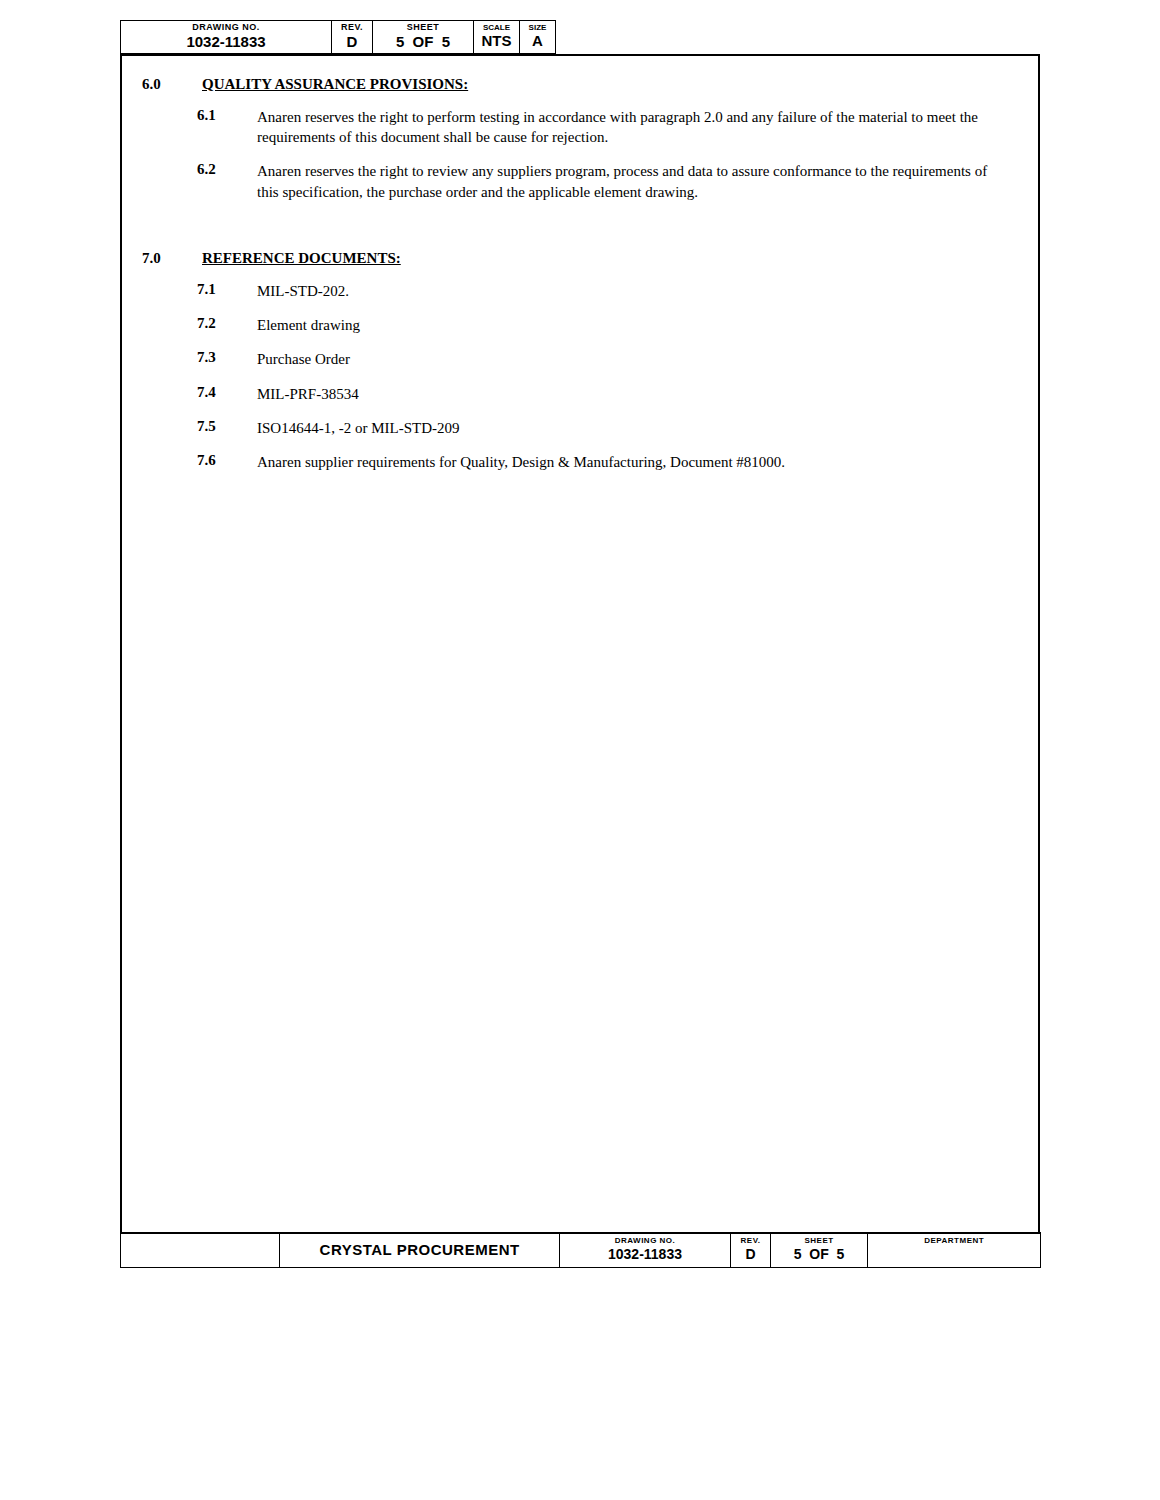DRAWING NO.
1032-11833
REV.
D
SHEET
5 OF 5
SCALE
NTS
SIZE
A
6.0 QUALITY ASSURANCE PROVISIONS:
6.1
Anaren reserves the right to perform testing in accordance with paragraph 2.0 and any failure of the material to meet the requirements of this document shall be cause for rejection.
6.2
Anaren reserves the right to review any suppliers program, process and data to assure conformance to the requirements of this specification, the purchase order and the applicable element drawing.
7.0 REFERENCE DOCUMENTS:
7.1
MIL-STD-202.
7.2
Element drawing
7.3
Purchase Order
7.4
MIL-PRF-38534
7.5
ISO14644-1, -2 or MIL-STD-209
7.6
Anaren supplier requirements for Quality, Design & Manufacturing, Document #81000.
CRYSTAL PROCUREMENT
DRAWING NO.
1032-11833
REV.
D
SHEET
5 OF 5
DEPARTMENT